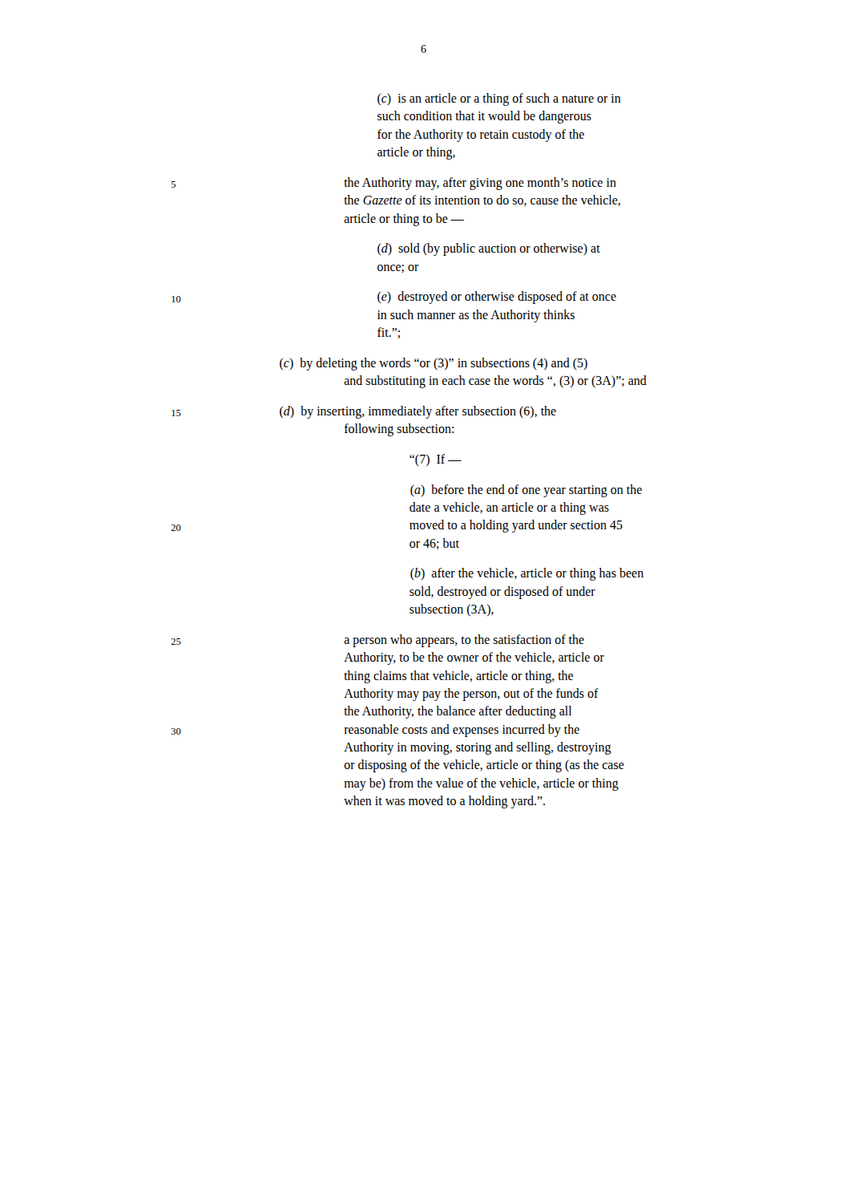6
(c) is an article or a thing of such a nature or in
such condition that it would be dangerous
for the Authority to retain custody of the
article or thing,
5
the Authority may, after giving one month’s notice in
the Gazette of its intention to do so, cause the vehicle,
article or thing to be —
(d) sold (by public auction or otherwise) at
once; or
10
(e) destroyed or otherwise disposed of at once
in such manner as the Authority thinks
fit.”;
(c) by deleting the words “or (3)” in subsections (4) and (5)
and substituting in each case the words “, (3) or (3A)”; and
15
(d) by inserting, immediately after subsection (6), the
following subsection:
“(7) If —
(a) before the end of one year starting on the
date a vehicle, an article or a thing was
20
moved to a holding yard under section 45
or 46; but
(b) after the vehicle, article or thing has been
sold, destroyed or disposed of under
subsection (3A),
25
a person who appears, to the satisfaction of the
Authority, to be the owner of the vehicle, article or
thing claims that vehicle, article or thing, the
Authority may pay the person, out of the funds of
the Authority, the balance after deducting all
30
reasonable costs and expenses incurred by the
Authority in moving, storing and selling, destroying
or disposing of the vehicle, article or thing (as the case
may be) from the value of the vehicle, article or thing
when it was moved to a holding yard.”.